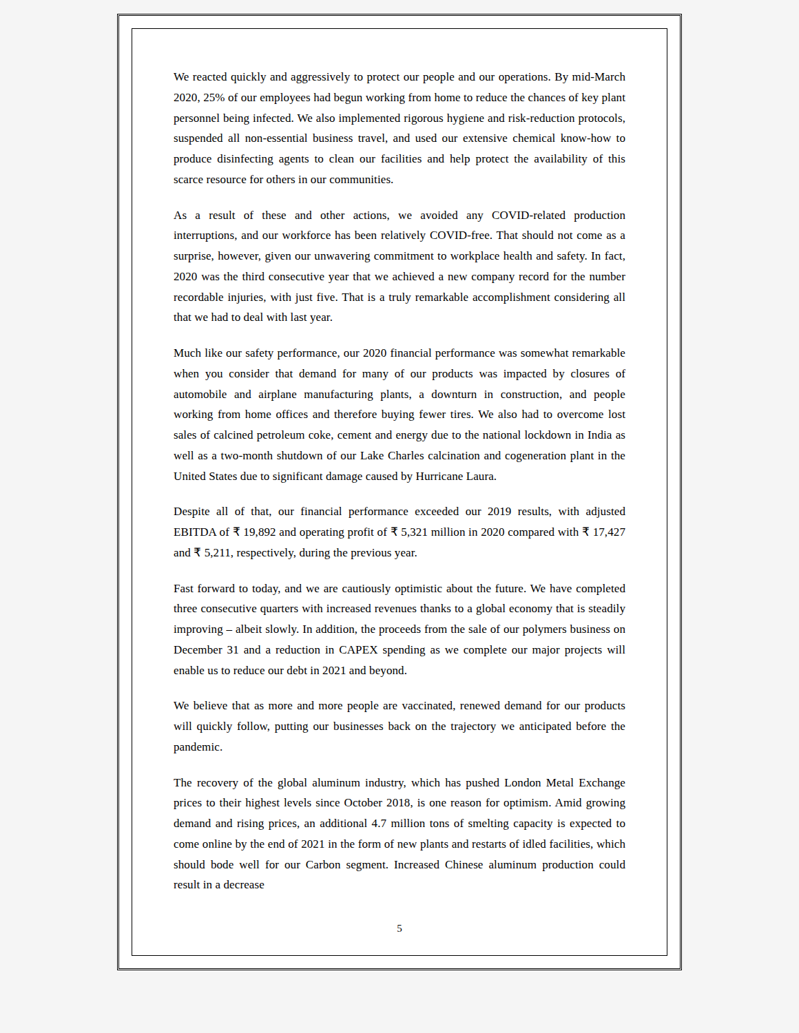We reacted quickly and aggressively to protect our people and our operations. By mid-March 2020, 25% of our employees had begun working from home to reduce the chances of key plant personnel being infected. We also implemented rigorous hygiene and risk-reduction protocols, suspended all non-essential business travel, and used our extensive chemical know-how to produce disinfecting agents to clean our facilities and help protect the availability of this scarce resource for others in our communities.
As a result of these and other actions, we avoided any COVID-related production interruptions, and our workforce has been relatively COVID-free. That should not come as a surprise, however, given our unwavering commitment to workplace health and safety. In fact, 2020 was the third consecutive year that we achieved a new company record for the number recordable injuries, with just five. That is a truly remarkable accomplishment considering all that we had to deal with last year.
Much like our safety performance, our 2020 financial performance was somewhat remarkable when you consider that demand for many of our products was impacted by closures of automobile and airplane manufacturing plants, a downturn in construction, and people working from home offices and therefore buying fewer tires. We also had to overcome lost sales of calcined petroleum coke, cement and energy due to the national lockdown in India as well as a two-month shutdown of our Lake Charles calcination and cogeneration plant in the United States due to significant damage caused by Hurricane Laura.
Despite all of that, our financial performance exceeded our 2019 results, with adjusted EBITDA of ₹ 19,892 and operating profit of ₹ 5,321 million in 2020 compared with ₹ 17,427 and ₹ 5,211, respectively, during the previous year.
Fast forward to today, and we are cautiously optimistic about the future. We have completed three consecutive quarters with increased revenues thanks to a global economy that is steadily improving – albeit slowly. In addition, the proceeds from the sale of our polymers business on December 31 and a reduction in CAPEX spending as we complete our major projects will enable us to reduce our debt in 2021 and beyond.
We believe that as more and more people are vaccinated, renewed demand for our products will quickly follow, putting our businesses back on the trajectory we anticipated before the pandemic.
The recovery of the global aluminum industry, which has pushed London Metal Exchange prices to their highest levels since October 2018, is one reason for optimism. Amid growing demand and rising prices, an additional 4.7 million tons of smelting capacity is expected to come online by the end of 2021 in the form of new plants and restarts of idled facilities, which should bode well for our Carbon segment. Increased Chinese aluminum production could result in a decrease
5